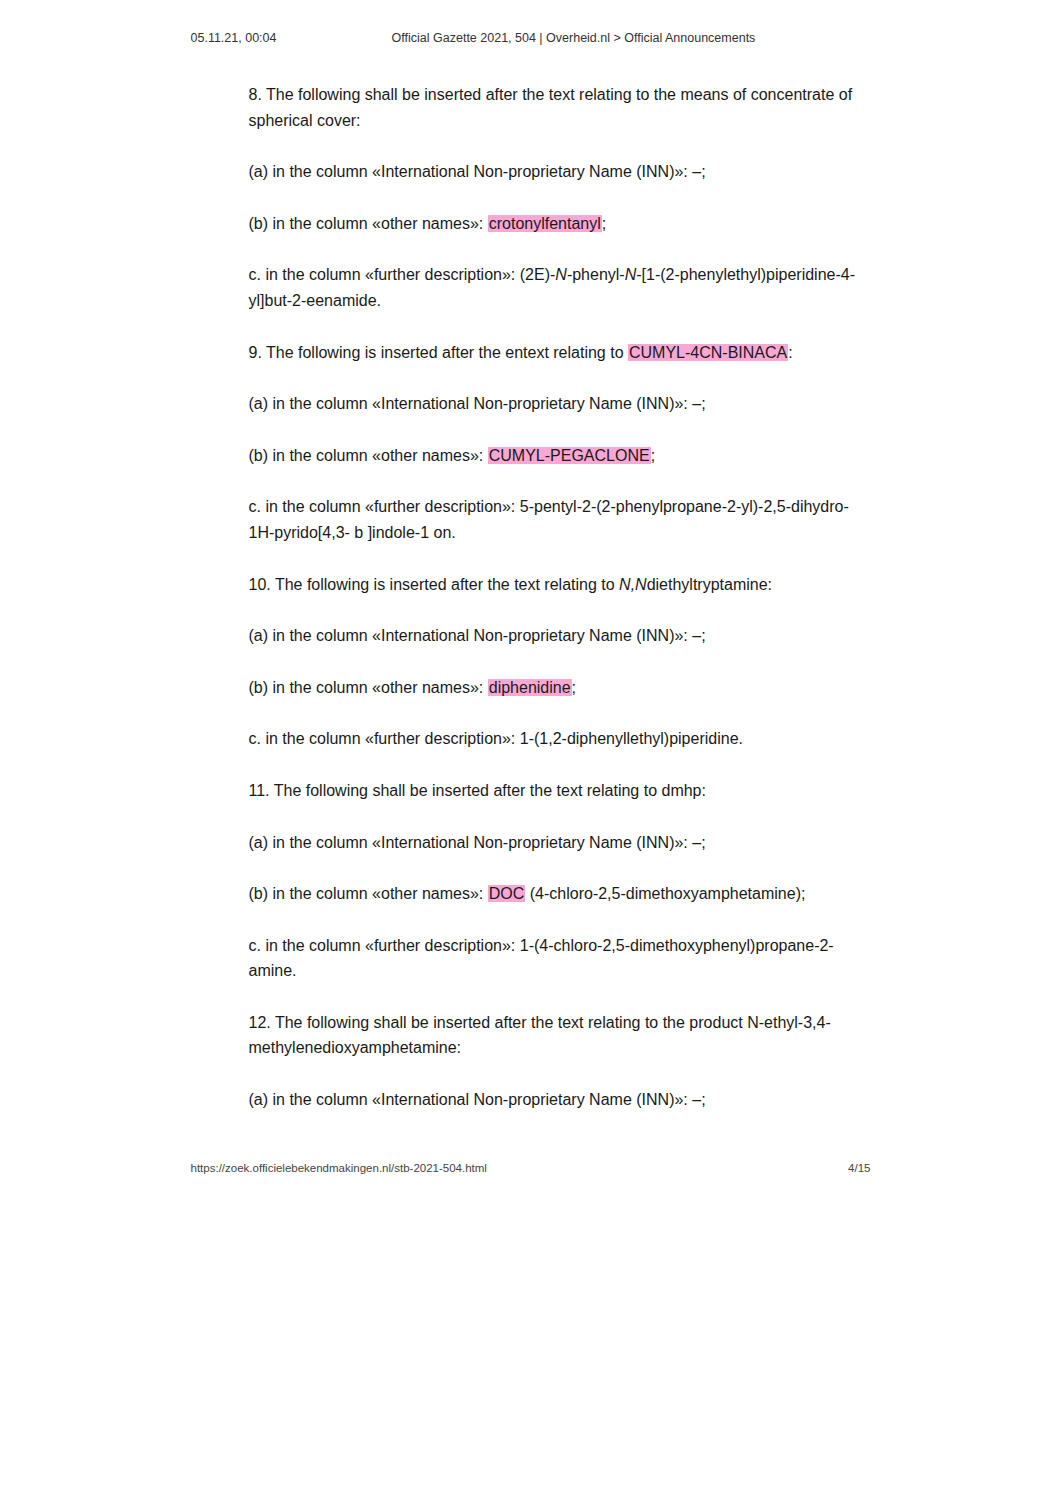05.11.21, 00:04 Official Gazette 2021, 504 | Overheid.nl > Official Announcements
8. The following shall be inserted after the text relating to the means of concentrate of spherical cover:
(a) in the column «International Non-proprietary Name (INN)»: –;
(b) in the column «other names»: crotonylfentanyl;
c. in the column «further description»: (2E)-N-phenyl-N-[1-(2-phenylethyl)piperidine-4-yl]but-2-eenamide.
9. The following is inserted after the entext relating to CUMYL-4CN-BINACA:
(a) in the column «International Non-proprietary Name (INN)»: –;
(b) in the column «other names»: CUMYL-PEGACLONE;
c. in the column «further description»: 5-pentyl-2-(2-phenylpropane-2-yl)-2,5-dihydro-1H-pyrido[4,3- b ]indole-1 on.
10. The following is inserted after the text relating to N,Ndiethyltryptamine:
(a) in the column «International Non-proprietary Name (INN)»: –;
(b) in the column «other names»: diphenidine;
c. in the column «further description»: 1-(1,2-diphenyllethyl)piperidine.
11. The following shall be inserted after the text relating to dmhp:
(a) in the column «International Non-proprietary Name (INN)»: –;
(b) in the column «other names»: DOC (4-chloro-2,5-dimethoxyamphetamine);
c. in the column «further description»: 1-(4-chloro-2,5-dimethoxyphenyl)propane-2-amine.
12. The following shall be inserted after the text relating to the product N-ethyl-3,4-methylenedioxyamphetamine:
(a) in the column «International Non-proprietary Name (INN)»: –;
https://zoek.officielebekendmakingen.nl/stb-2021-504.html 4/15